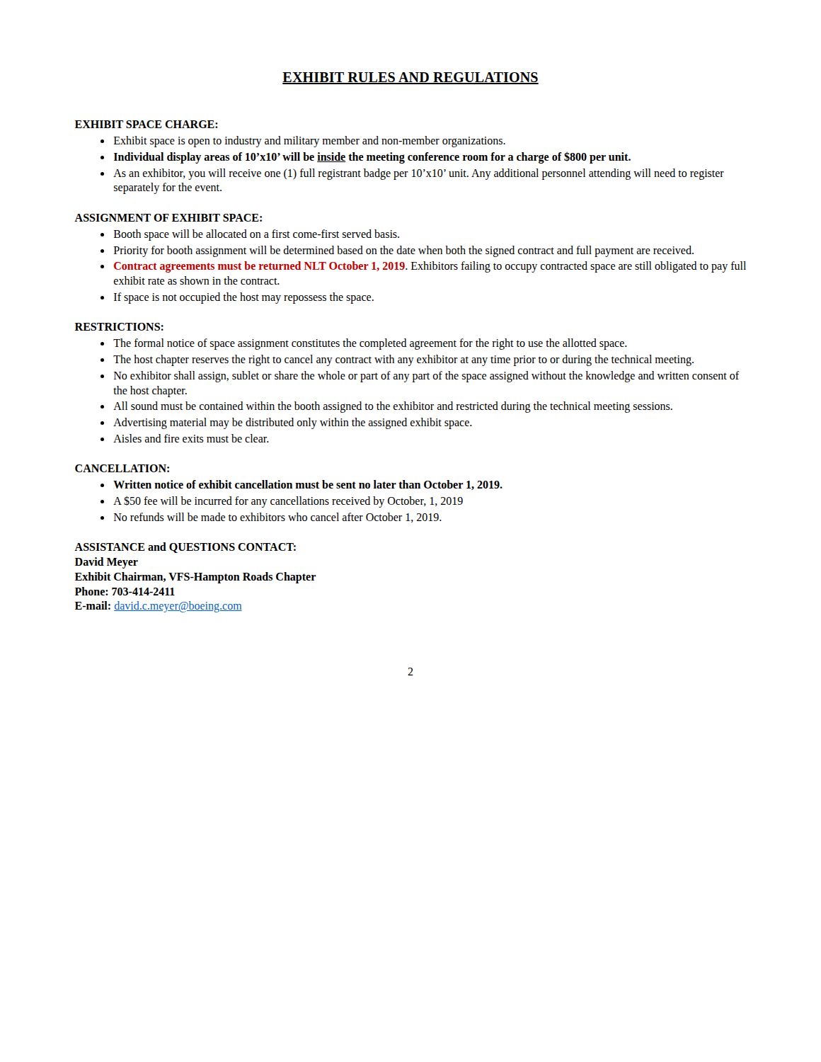EXHIBIT RULES AND REGULATIONS
EXHIBIT SPACE CHARGE:
Exhibit space is open to industry and military member and non-member organizations.
Individual display areas of 10’x10’ will be inside the meeting conference room for a charge of $800 per unit.
As an exhibitor, you will receive one (1) full registrant badge per 10’x10’ unit. Any additional personnel attending will need to register separately for the event.
ASSIGNMENT OF EXHIBIT SPACE:
Booth space will be allocated on a first come-first served basis.
Priority for booth assignment will be determined based on the date when both the signed contract and full payment are received.
Contract agreements must be returned NLT October 1, 2019. Exhibitors failing to occupy contracted space are still obligated to pay full exhibit rate as shown in the contract.
If space is not occupied the host may repossess the space.
RESTRICTIONS:
The formal notice of space assignment constitutes the completed agreement for the right to use the allotted space.
The host chapter reserves the right to cancel any contract with any exhibitor at any time prior to or during the technical meeting.
No exhibitor shall assign, sublet or share the whole or part of any part of the space assigned without the knowledge and written consent of the host chapter.
All sound must be contained within the booth assigned to the exhibitor and restricted during the technical meeting sessions.
Advertising material may be distributed only within the assigned exhibit space.
Aisles and fire exits must be clear.
CANCELLATION:
Written notice of exhibit cancellation must be sent no later than October 1, 2019.
A $50 fee will be incurred for any cancellations received by October, 1, 2019
No refunds will be made to exhibitors who cancel after October 1, 2019.
ASSISTANCE and QUESTIONS CONTACT:
David Meyer
Exhibit Chairman, VFS-Hampton Roads Chapter
Phone: 703-414-2411
E-mail: david.c.meyer@boeing.com
2